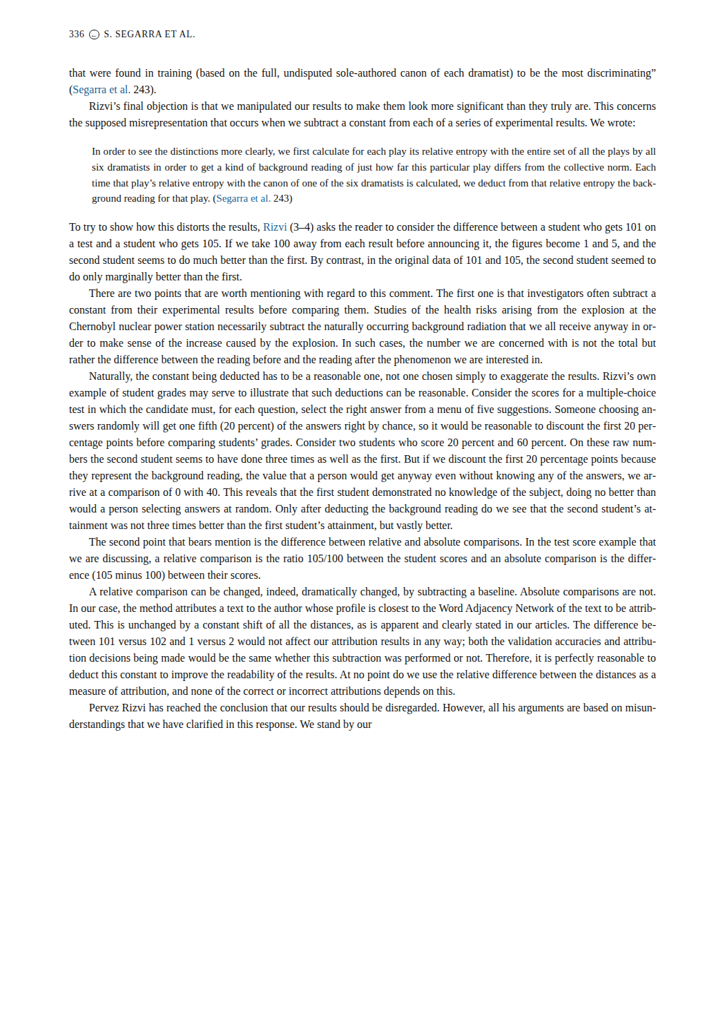336 ← S. Segarra et al.
that were found in training (based on the full, undisputed sole-authored canon of each dramatist) to be the most discriminating” (Segarra et al. 243).
Rizvi’s final objection is that we manipulated our results to make them look more significant than they truly are. This concerns the supposed misrepresentation that occurs when we subtract a constant from each of a series of experimental results. We wrote:
In order to see the distinctions more clearly, we first calculate for each play its relative entropy with the entire set of all the plays by all six dramatists in order to get a kind of background reading of just how far this particular play differs from the collective norm. Each time that play’s relative entropy with the canon of one of the six dramatists is calculated, we deduct from that relative entropy the background reading for that play. (Segarra et al. 243)
To try to show how this distorts the results, Rizvi (3–4) asks the reader to consider the difference between a student who gets 101 on a test and a student who gets 105. If we take 100 away from each result before announcing it, the figures become 1 and 5, and the second student seems to do much better than the first. By contrast, in the original data of 101 and 105, the second student seemed to do only marginally better than the first.
There are two points that are worth mentioning with regard to this comment. The first one is that investigators often subtract a constant from their experimental results before comparing them. Studies of the health risks arising from the explosion at the Chernobyl nuclear power station necessarily subtract the naturally occurring background radiation that we all receive anyway in order to make sense of the increase caused by the explosion. In such cases, the number we are concerned with is not the total but rather the difference between the reading before and the reading after the phenomenon we are interested in.
Naturally, the constant being deducted has to be a reasonable one, not one chosen simply to exaggerate the results. Rizvi’s own example of student grades may serve to illustrate that such deductions can be reasonable. Consider the scores for a multiple-choice test in which the candidate must, for each question, select the right answer from a menu of five suggestions. Someone choosing answers randomly will get one fifth (20 percent) of the answers right by chance, so it would be reasonable to discount the first 20 percentage points before comparing students’ grades. Consider two students who score 20 percent and 60 percent. On these raw numbers the second student seems to have done three times as well as the first. But if we discount the first 20 percentage points because they represent the background reading, the value that a person would get anyway even without knowing any of the answers, we arrive at a comparison of 0 with 40. This reveals that the first student demonstrated no knowledge of the subject, doing no better than would a person selecting answers at random. Only after deducting the background reading do we see that the second student’s attainment was not three times better than the first student’s attainment, but vastly better.
The second point that bears mention is the difference between relative and absolute comparisons. In the test score example that we are discussing, a relative comparison is the ratio 105/100 between the student scores and an absolute comparison is the difference (105 minus 100) between their scores.
A relative comparison can be changed, indeed, dramatically changed, by subtracting a baseline. Absolute comparisons are not. In our case, the method attributes a text to the author whose profile is closest to the Word Adjacency Network of the text to be attributed. This is unchanged by a constant shift of all the distances, as is apparent and clearly stated in our articles. The difference between 101 versus 102 and 1 versus 2 would not affect our attribution results in any way; both the validation accuracies and attribution decisions being made would be the same whether this subtraction was performed or not. Therefore, it is perfectly reasonable to deduct this constant to improve the readability of the results. At no point do we use the relative difference between the distances as a measure of attribution, and none of the correct or incorrect attributions depends on this.
Pervez Rizvi has reached the conclusion that our results should be disregarded. However, all his arguments are based on misunderstandings that we have clarified in this response. We stand by our